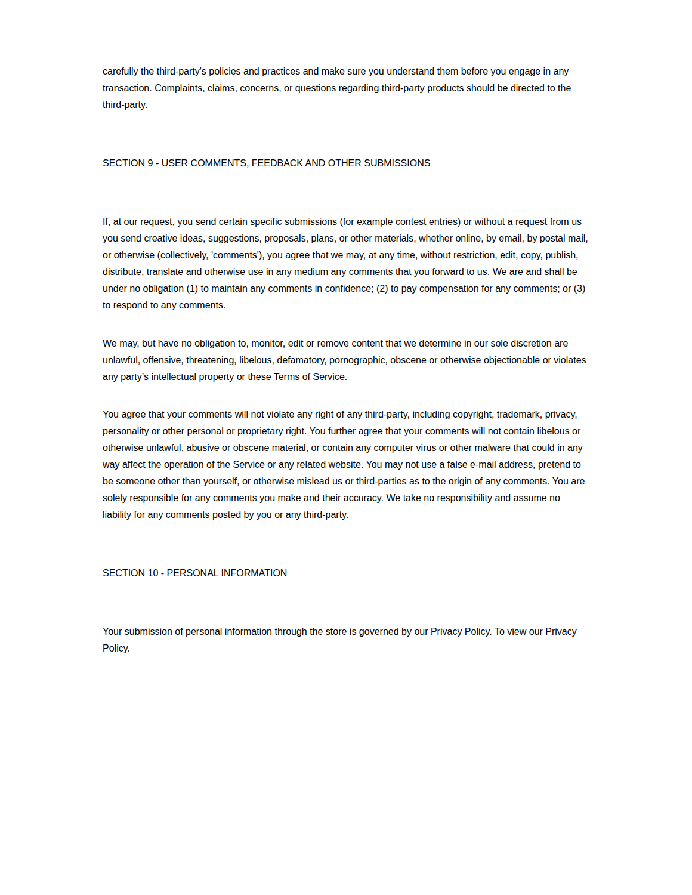carefully the third-party's policies and practices and make sure you understand them before you engage in any transaction. Complaints, claims, concerns, or questions regarding third-party products should be directed to the third-party.
SECTION 9 - USER COMMENTS, FEEDBACK AND OTHER SUBMISSIONS
If, at our request, you send certain specific submissions (for example contest entries) or without a request from us you send creative ideas, suggestions, proposals, plans, or other materials, whether online, by email, by postal mail, or otherwise (collectively, 'comments'), you agree that we may, at any time, without restriction, edit, copy, publish, distribute, translate and otherwise use in any medium any comments that you forward to us. We are and shall be under no obligation (1) to maintain any comments in confidence; (2) to pay compensation for any comments; or (3) to respond to any comments.
We may, but have no obligation to, monitor, edit or remove content that we determine in our sole discretion are unlawful, offensive, threatening, libelous, defamatory, pornographic, obscene or otherwise objectionable or violates any party’s intellectual property or these Terms of Service.
You agree that your comments will not violate any right of any third-party, including copyright, trademark, privacy, personality or other personal or proprietary right. You further agree that your comments will not contain libelous or otherwise unlawful, abusive or obscene material, or contain any computer virus or other malware that could in any way affect the operation of the Service or any related website. You may not use a false e-mail address, pretend to be someone other than yourself, or otherwise mislead us or third-parties as to the origin of any comments. You are solely responsible for any comments you make and their accuracy. We take no responsibility and assume no liability for any comments posted by you or any third-party.
SECTION 10 - PERSONAL INFORMATION
Your submission of personal information through the store is governed by our Privacy Policy. To view our Privacy Policy.